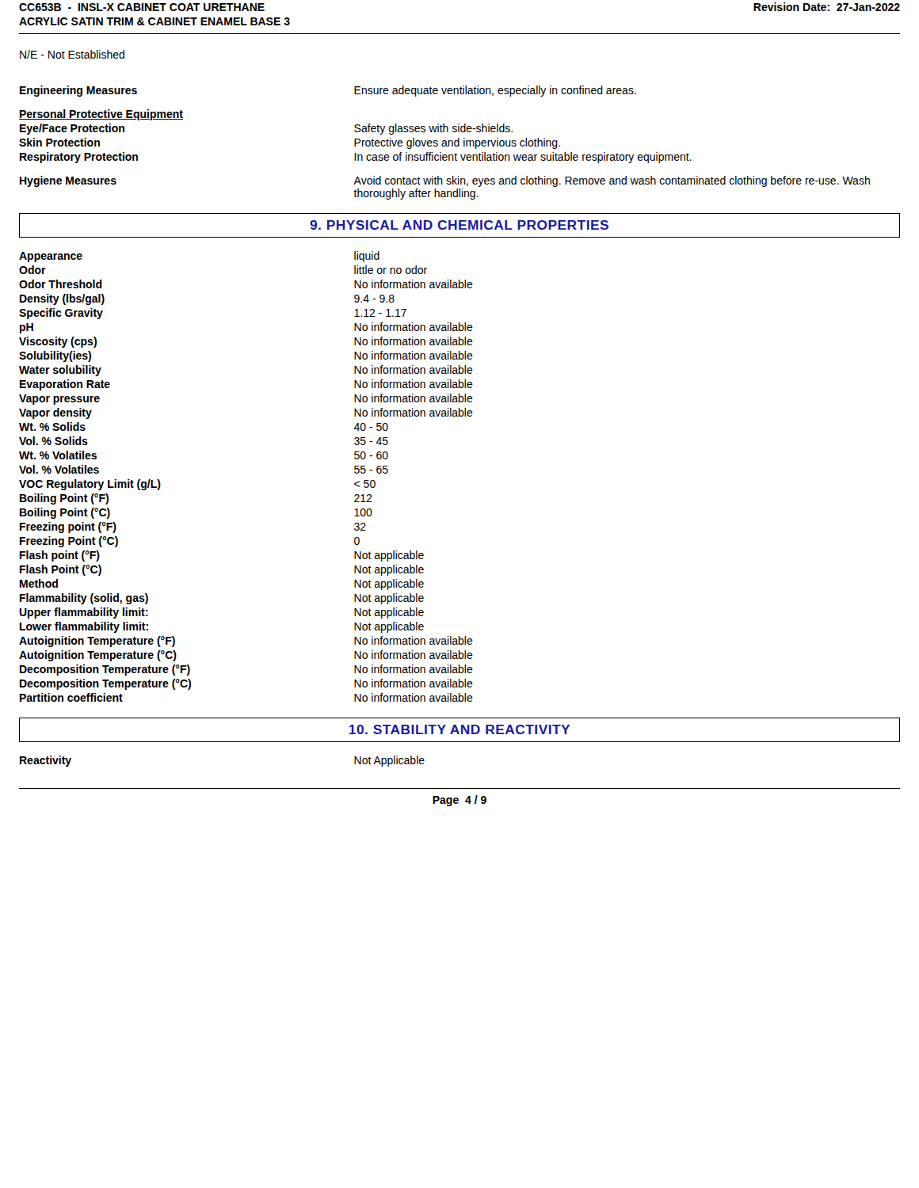CC653B - INSL-X CABINET COAT URETHANE
ACRYLIC SATIN TRIM & CABINET ENAMEL BASE 3
Revision Date: 27-Jan-2022
N/E - Not Established
| Engineering Measures | Ensure adequate ventilation, especially in confined areas. |
| Personal Protective Equipment | |
| Eye/Face Protection | Safety glasses with side-shields. |
| Skin Protection | Protective gloves and impervious clothing. |
| Respiratory Protection | In case of insufficient ventilation wear suitable respiratory equipment. |
| Hygiene Measures | Avoid contact with skin, eyes and clothing. Remove and wash contaminated clothing before re-use. Wash thoroughly after handling. |
9. PHYSICAL AND CHEMICAL PROPERTIES
| Appearance | liquid |
| Odor | little or no odor |
| Odor Threshold | No information available |
| Density (lbs/gal) | 9.4 - 9.8 |
| Specific Gravity | 1.12 - 1.17 |
| pH | No information available |
| Viscosity (cps) | No information available |
| Solubility(ies) | No information available |
| Water solubility | No information available |
| Evaporation Rate | No information available |
| Vapor pressure | No information available |
| Vapor density | No information available |
| Wt. % Solids | 40 - 50 |
| Vol. % Solids | 35 - 45 |
| Wt. % Volatiles | 50 - 60 |
| Vol. % Volatiles | 55 - 65 |
| VOC Regulatory Limit (g/L) | < 50 |
| Boiling Point (°F) | 212 |
| Boiling Point (°C) | 100 |
| Freezing point (°F) | 32 |
| Freezing Point (°C) | 0 |
| Flash point (°F) | Not applicable |
| Flash Point (°C) | Not applicable |
| Method | Not applicable |
| Flammability (solid, gas) | Not applicable |
| Upper flammability limit: | Not applicable |
| Lower flammability limit: | Not applicable |
| Autoignition Temperature (°F) | No information available |
| Autoignition Temperature (°C) | No information available |
| Decomposition Temperature (°F) | No information available |
| Decomposition Temperature (°C) | No information available |
| Partition coefficient | No information available |
10. STABILITY AND REACTIVITY
| Reactivity | Not Applicable |
Page 4 / 9